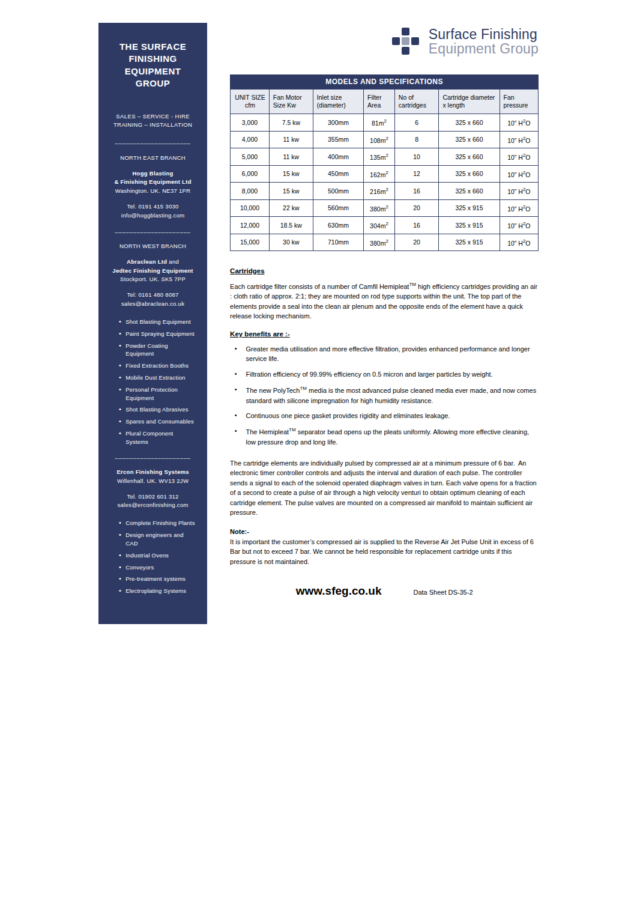THE SURFACE
FINISHING
EQUIPMENT
GROUP
SALES – SERVICE - HIRE
TRAINING – INSTALLATION
_____________________
NORTH EAST BRANCH
Hogg Blasting
& Finishing Equipment Ltd
Washington. UK. NE37 1PR
Tel. 0191 415 3030
info@hoggblasting.com
_____________________
NORTH WEST BRANCH
Abraclean Ltd and
Jedtec Finishing Equipment
Stockport. UK. SK5 7PP
Tel: 0161 480 8087
sales@abraclean.co.uk
Shot Blasting Equipment
Paint Spraying Equipment
Powder Coating Equipment
Fixed Extraction Booths
Mobile Dust Extraction
Personal Protection Equipment
Shot Blasting Abrasives
Spares and Consumables
Plural Component Systems
_____________________
Ercon Finishing Systems
Willenhall. UK. WV13 2JW
Tel. 01902 601 312
sales@erconfinishing.com
Complete Finishing Plants
Design engineers and CAD
Industrial Ovens
Conveyors
Pre-treatment systems
Electroplating Systems
Surface Finishing
Equipment Group
MODELS AND SPECIFICATIONS
| UNIT SIZE cfm | Fan Motor Size Kw | Inlet size (diameter) | Filter Area | No of cartridges | Cartridge diameter x length | Fan pressure |
| --- | --- | --- | --- | --- | --- | --- |
| 3,000 | 7.5 kw | 300mm | 81m 2 | 6 | 325 x 660 | 10” H 2 O |
| 4,000 | 11 kw | 355mm | 108m 2 | 8 | 325 x 660 | 10” H 2 O |
| 5,000 | 11 kw | 400mm | 135m 2 | 10 | 325 x 660 | 10” H 2 O |
| 6,000 | 15 kw | 450mm | 162m 2 | 12 | 325 x 660 | 10” H 2 O |
| 8,000 | 15 kw | 500mm | 216m 2 | 16 | 325 x 660 | 10” H 2 O |
| 10,000 | 22 kw | 560mm | 380m 2 | 20 | 325 x 915 | 10” H 2 O |
| 12,000 | 18.5 kw | 630mm | 304m 2 | 16 | 325 x 915 | 10” H 2 O |
| 15,000 | 30 kw | 710mm | 380m 2 | 20 | 325 x 915 | 10” H 2 O |
Cartridges
Each cartridge filter consists of a number of Camfil HemipleatTM high efficiency cartridges providing an air : cloth ratio of approx. 2:1; they are mounted on rod type supports within the unit. The top part of the elements provide a seal into the clean air plenum and the opposite ends of the element have a quick release locking mechanism.
Key benefits are :-
Greater media utilisation and more effective filtration, provides enhanced performance and longer service life.
Filtration efficiency of 99.99% efficiency on 0.5 micron and larger particles by weight.
The new PolyTechTM media is the most advanced pulse cleaned media ever made, and now comes standard with silicone impregnation for high humidity resistance.
Continuous one piece gasket provides rigidity and eliminates leakage.
The HemipleatTM separator bead opens up the pleats uniformly. Allowing more effective cleaning, low pressure drop and long life.
The cartridge elements are individually pulsed by compressed air at a minimum pressure of 6 bar. An electronic timer controller controls and adjusts the interval and duration of each pulse. The controller sends a signal to each of the solenoid operated diaphragm valves in turn. Each valve opens for a fraction of a second to create a pulse of air through a high velocity venturi to obtain optimum cleaning of each cartridge element. The pulse valves are mounted on a compressed air manifold to maintain sufficient air pressure.
Note:-
It is important the customer’s compressed air is supplied to the Reverse Air Jet Pulse Unit in excess of 6 Bar but not to exceed 7 bar. We cannot be held responsible for replacement cartridge units if this pressure is not maintained.
www.sfeg.co.uk
Data Sheet DS-35-2